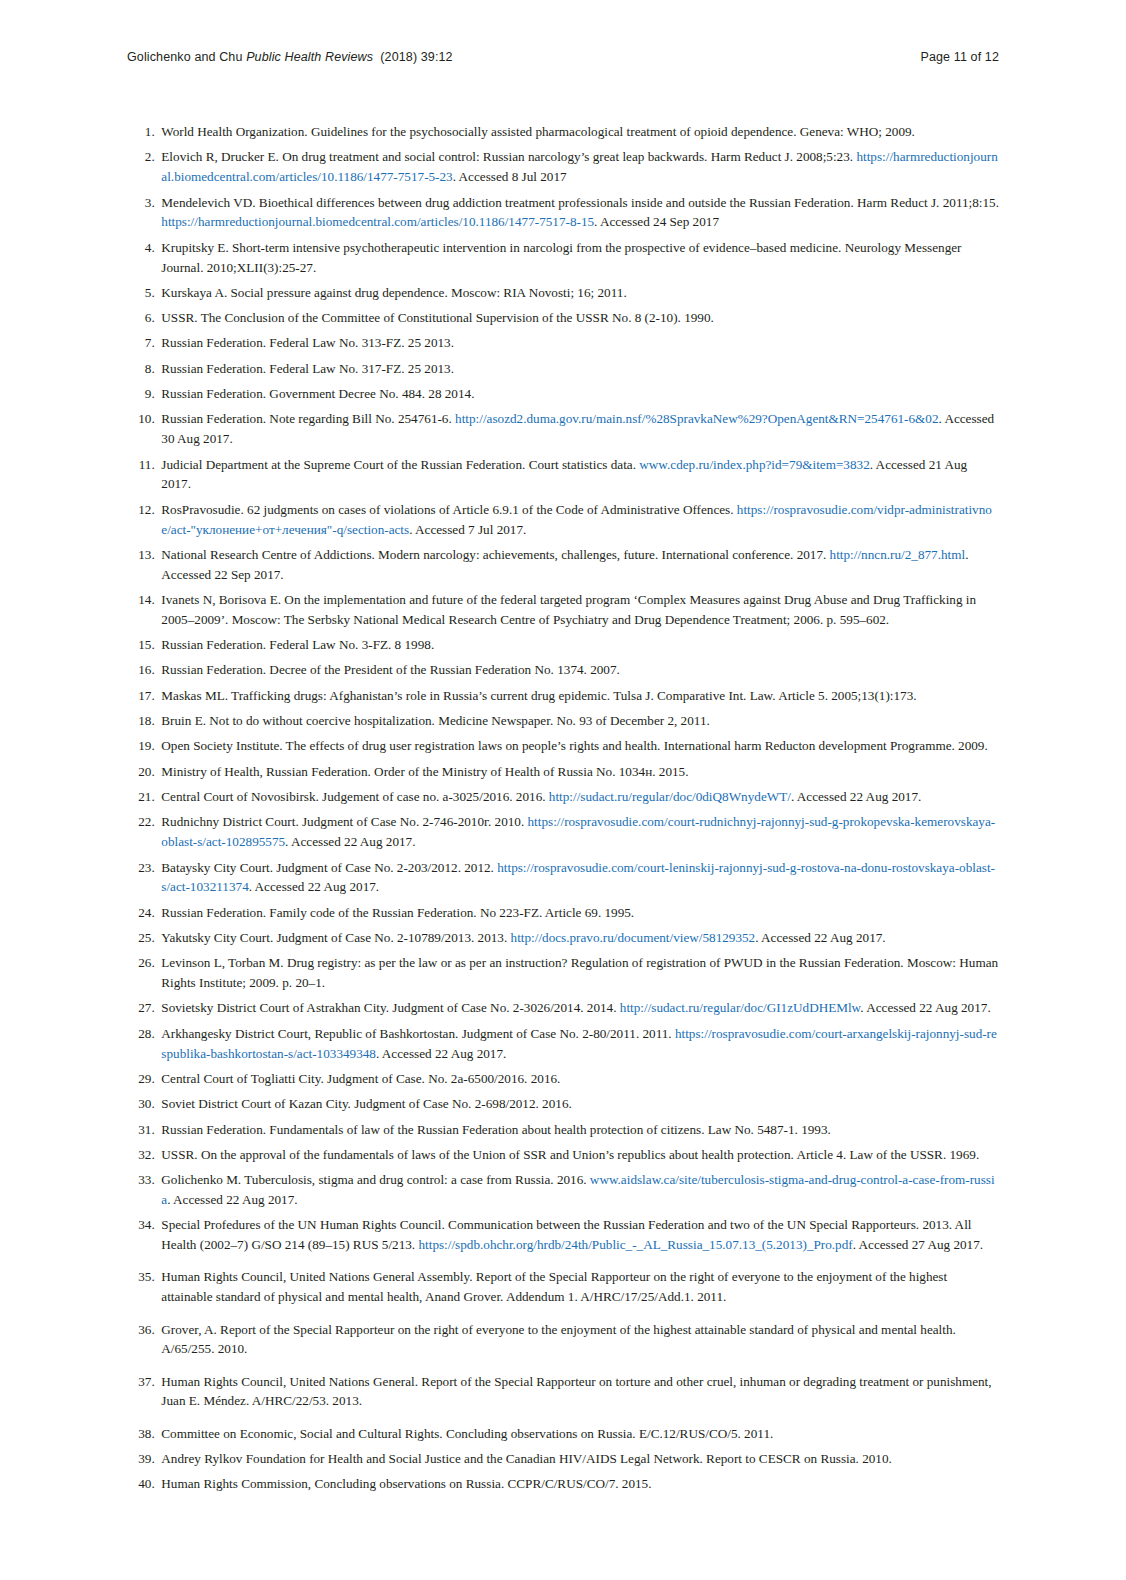Golichenko and Chu Public Health Reviews (2018) 39:12
Page 11 of 12
World Health Organization. Guidelines for the psychosocially assisted pharmacological treatment of opioid dependence. Geneva: WHO; 2009.
Elovich R, Drucker E. On drug treatment and social control: Russian narcology’s great leap backwards. Harm Reduct J. 2008;5:23. https://harmreductionjournal.biomedcentral.com/articles/10.1186/1477-7517-5-23. Accessed 8 Jul 2017
Mendelevich VD. Bioethical differences between drug addiction treatment professionals inside and outside the Russian Federation. Harm Reduct J. 2011;8:15. https://harmreductionjournal.biomedcentral.com/articles/10.1186/1477-7517-8-15. Accessed 24 Sep 2017
Krupitsky E. Short-term intensive psychotherapeutic intervention in narcologi from the prospective of evidence–based medicine. Neurology Messenger Journal. 2010;XLII(3):25-27.
Kurskaya A. Social pressure against drug dependence. Moscow: RIA Novosti; 16; 2011.
USSR. The Conclusion of the Committee of Constitutional Supervision of the USSR No. 8 (2-10). 1990.
Russian Federation. Federal Law No. 313-FZ. 25 2013.
Russian Federation. Federal Law No. 317-FZ. 25 2013.
Russian Federation. Government Decree No. 484. 28 2014.
Russian Federation. Note regarding Bill No. 254761-6. http://asozd2.duma.gov.ru/main.nsf/%28SpravkaNew%29?OpenAgent&RN=254761-6&02. Accessed 30 Aug 2017.
Judicial Department at the Supreme Court of the Russian Federation. Court statistics data. www.cdep.ru/index.php?id=79&item=3832. Accessed 21 Aug 2017.
RosPravosudie. 62 judgments on cases of violations of Article 6.9.1 of the Code of Administrative Offences. https://rospravosudie.com/vidpr-administrativnoe/act-"уклонение+от+лечения"-q/section-acts. Accessed 7 Jul 2017.
National Research Centre of Addictions. Modern narcology: achievements, challenges, future. International conference. 2017. http://nncn.ru/2_877.html. Accessed 22 Sep 2017.
Ivanets N, Borisova E. On the implementation and future of the federal targeted program ‘Complex Measures against Drug Abuse and Drug Trafficking in 2005–2009’. Moscow: The Serbsky National Medical Research Centre of Psychiatry and Drug Dependence Treatment; 2006. p. 595–602.
Russian Federation. Federal Law No. 3-FZ. 8 1998.
Russian Federation. Decree of the President of the Russian Federation No. 1374. 2007.
Maskas ML. Trafficking drugs: Afghanistan’s role in Russia’s current drug epidemic. Tulsa J. Comparative Int. Law. Article 5. 2005;13(1):173.
Bruin E. Not to do without coercive hospitalization. Medicine Newspaper. No. 93 of December 2, 2011.
Open Society Institute. The effects of drug user registration laws on people’s rights and health. International harm Reducton development Programme. 2009.
Ministry of Health, Russian Federation. Order of the Ministry of Health of Russia No. 1034н. 2015.
Central Court of Novosibirsk. Judgement of case no. a-3025/2016. 2016. http://sudact.ru/regular/doc/0diQ8WnydeWT/. Accessed 22 Aug 2017.
Rudnichny District Court. Judgment of Case No. 2-746-2010г. 2010. https://rospravosudie.com/court-rudnichnyj-rajonnyj-sud-g-prokopevska-kemerovskaya-oblast-s/act-102895575. Accessed 22 Aug 2017.
Bataysky City Court. Judgment of Case No. 2-203/2012. 2012. https://rospravosudie.com/court-leninskij-rajonnyj-sud-g-rostova-na-donu-rostovskaya-oblast-s/act-103211374. Accessed 22 Aug 2017.
Russian Federation. Family code of the Russian Federation. No 223-FZ. Article 69. 1995.
Yakutsky City Court. Judgment of Case No. 2-10789/2013. 2013. http://docs.pravo.ru/document/view/58129352. Accessed 22 Aug 2017.
Levinson L, Torban M. Drug registry: as per the law or as per an instruction? Regulation of registration of PWUD in the Russian Federation. Moscow: Human Rights Institute; 2009. p. 20–1.
Sovietsky District Court of Astrakhan City. Judgment of Case No. 2-3026/2014. 2014. http://sudact.ru/regular/doc/GI1zUdDHEMlw. Accessed 22 Aug 2017.
Arkhangesky District Court, Republic of Bashkortostan. Judgment of Case No. 2-80/2011. 2011. https://rospravosudie.com/court-arxangelskij-rajonnyj-sud-respublika-bashkortostan-s/act-103349348. Accessed 22 Aug 2017.
Central Court of Togliatti City. Judgment of Case. No. 2a-6500/2016. 2016.
Soviet District Court of Kazan City. Judgment of Case No. 2-698/2012. 2016.
Russian Federation. Fundamentals of law of the Russian Federation about health protection of citizens. Law No. 5487-1. 1993.
USSR. On the approval of the fundamentals of laws of the Union of SSR and Union’s republics about health protection. Article 4. Law of the USSR. 1969.
Golichenko M. Tuberculosis, stigma and drug control: a case from Russia. 2016. www.aidslaw.ca/site/tuberculosis-stigma-and-drug-control-a-case-from-russia. Accessed 22 Aug 2017.
Special Profedures of the UN Human Rights Council. Communication between the Russian Federation and two of the UN Special Rapporteurs. 2013. All Health (2002–7) G/SO 214 (89–15) RUS 5/213. https://spdb.ohchr.org/hrdb/24th/Public_-_AL_Russia_15.07.13_(5.2013)_Pro.pdf. Accessed 27 Aug 2017.
Human Rights Council, United Nations General Assembly. Report of the Special Rapporteur on the right of everyone to the enjoyment of the highest attainable standard of physical and mental health, Anand Grover. Addendum 1. A/HRC/17/25/Add.1. 2011.
Grover, A. Report of the Special Rapporteur on the right of everyone to the enjoyment of the highest attainable standard of physical and mental health. A/65/255. 2010.
Human Rights Council, United Nations General. Report of the Special Rapporteur on torture and other cruel, inhuman or degrading treatment or punishment, Juan E. Méndez. A/HRC/22/53. 2013.
Committee on Economic, Social and Cultural Rights. Concluding observations on Russia. E/C.12/RUS/CO/5. 2011.
Andrey Rylkov Foundation for Health and Social Justice and the Canadian HIV/AIDS Legal Network. Report to CESCR on Russia. 2010.
Human Rights Commission, Concluding observations on Russia. CCPR/C/RUS/CO/7. 2015.